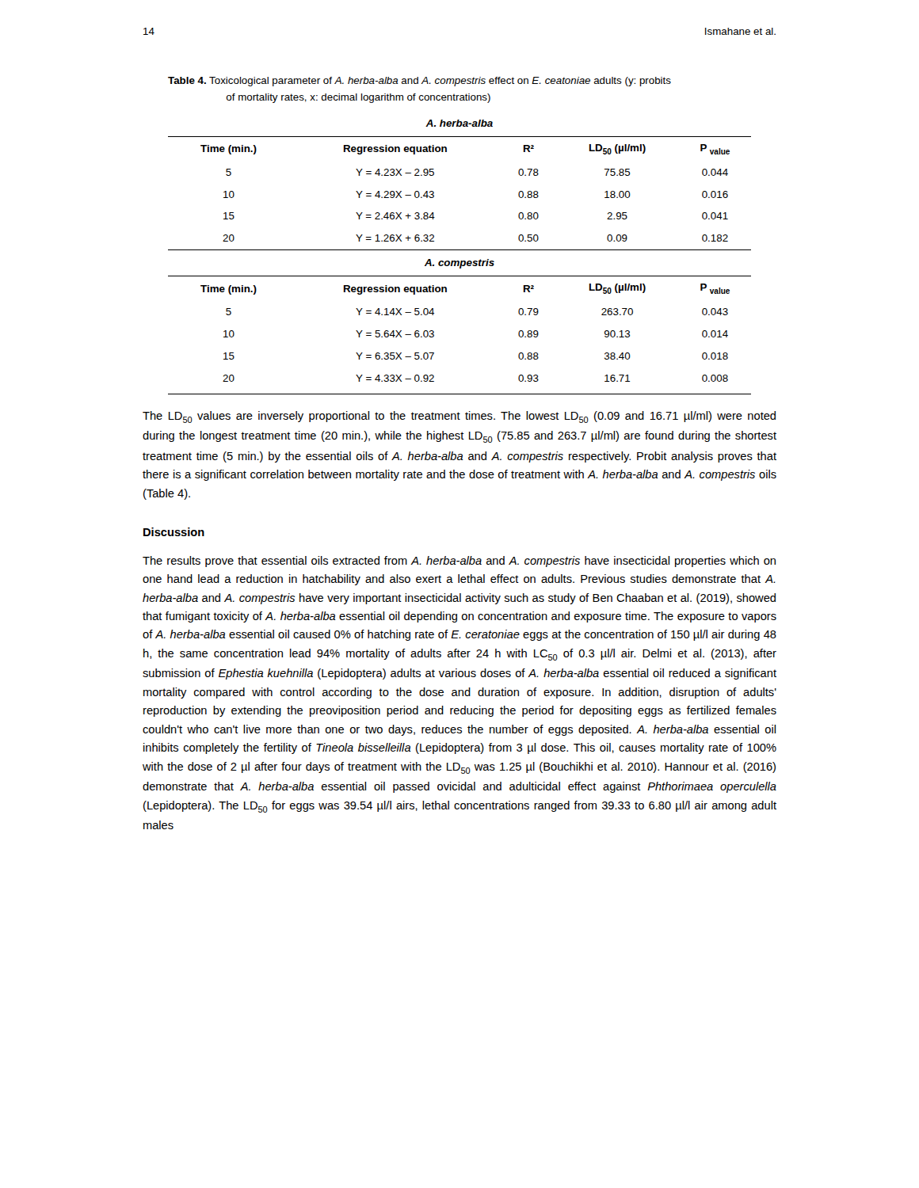14 Ismahane et al.
Table 4. Toxicological parameter of A. herba-alba and A. compestris effect on E. ceatoniae adults (y: probits of mortality rates, x: decimal logarithm of concentrations)
| A. herba-alba |
| Time (min.) | Regression equation | R² | LD 50 (µl/ml) | P value |
| 5 | Y = 4.23X – 2.95 | 0.78 | 75.85 | 0.044 |
| 10 | Y = 4.29X – 0.43 | 0.88 | 18.00 | 0.016 |
| 15 | Y = 2.46X + 3.84 | 0.80 | 2.95 | 0.041 |
| 20 | Y = 1.26X + 6.32 | 0.50 | 0.09 | 0.182 |
| A. compestris |
| Time (min.) | Regression equation | R² | LD 50 (µl/ml) | P value |
| 5 | Y = 4.14X – 5.04 | 0.79 | 263.70 | 0.043 |
| 10 | Y = 5.64X – 6.03 | 0.89 | 90.13 | 0.014 |
| 15 | Y = 6.35X – 5.07 | 0.88 | 38.40 | 0.018 |
| 20 | Y = 4.33X – 0.92 | 0.93 | 16.71 | 0.008 |
The LD50 values are inversely proportional to the treatment times. The lowest LD50 (0.09 and 16.71 µl/ml) were noted during the longest treatment time (20 min.), while the highest LD50 (75.85 and 263.7 µl/ml) are found during the shortest treatment time (5 min.) by the essential oils of A. herba-alba and A. compestris respectively. Probit analysis proves that there is a significant correlation between mortality rate and the dose of treatment with A. herba-alba and A. compestris oils (Table 4).
Discussion
The results prove that essential oils extracted from A. herba-alba and A. compestris have insecticidal properties which on one hand lead a reduction in hatchability and also exert a lethal effect on adults. Previous studies demonstrate that A. herba-alba and A. compestris have very important insecticidal activity such as study of Ben Chaaban et al. (2019), showed that fumigant toxicity of A. herba-alba essential oil depending on concentration and exposure time. The exposure to vapors of A. herba-alba essential oil caused 0% of hatching rate of E. ceratoniae eggs at the concentration of 150 µl/l air during 48 h, the same concentration lead 94% mortality of adults after 24 h with LC50 of 0.3 µl/l air. Delmi et al. (2013), after submission of Ephestia kuehnilla (Lepidoptera) adults at various doses of A. herba-alba essential oil reduced a significant mortality compared with control according to the dose and duration of exposure. In addition, disruption of adults' reproduction by extending the preoviposition period and reducing the period for depositing eggs as fertilized females couldn't who can't live more than one or two days, reduces the number of eggs deposited. A. herba-alba essential oil inhibits completely the fertility of Tineola bisselleilla (Lepidoptera) from 3 µl dose. This oil, causes mortality rate of 100% with the dose of 2 µl after four days of treatment with the LD50 was 1.25 µl (Bouchikhi et al. 2010). Hannour et al. (2016) demonstrate that A. herba-alba essential oil passed ovicidal and adulticidal effect against Phthorimaea operculella (Lepidoptera). The LD50 for eggs was 39.54 µl/l airs, lethal concentrations ranged from 39.33 to 6.80 µl/l air among adult males